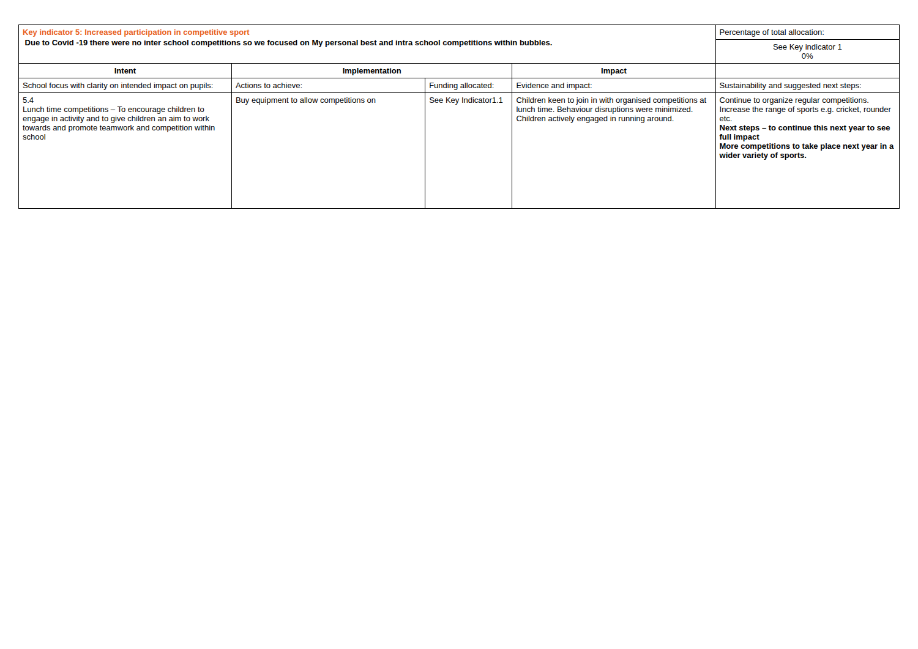| Key indicator 5: Increased participation in competitive sport Due to Covid -19 there were no inter school competitions so we focused on My personal best and intra school competitions within bubbles. | Percentage of total allocation: |
| See Key indicator 1 0% |
| Intent | Implementation | Impact | |
| School focus with clarity on intended impact on pupils: | Actions to achieve: | Funding allocated: | Evidence and impact: | Sustainability and suggested next steps: |
| 5.4 Lunch time competitions – To encourage children to engage in activity and to give children an aim to work towards and promote teamwork and competition within school | Buy equipment to allow competitions on | See Key Indicator1.1 | Children keen to join in with organised competitions at lunch time. Behaviour disruptions were minimized. Children actively engaged in running around. | Continue to organize regular competitions. Increase the range of sports e.g. cricket, rounder etc. Next steps – to continue this next year to see full impact More competitions to take place next year in a wider variety of sports. |